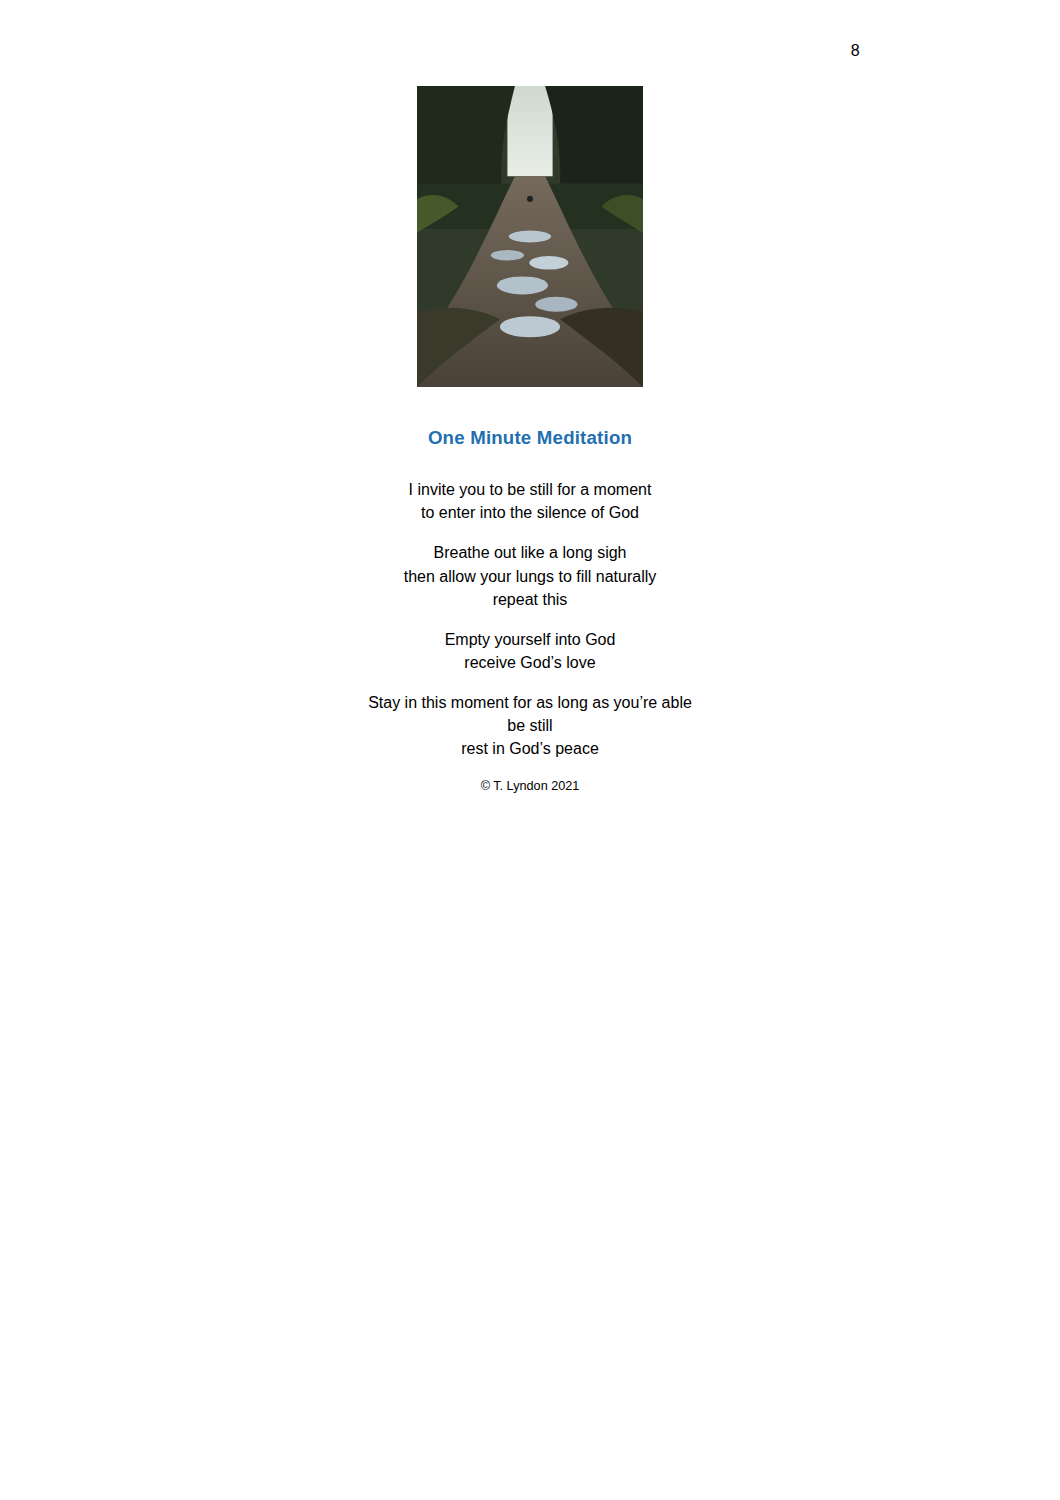8
One Minute Meditation
I invite you to be still for a moment
to enter into the silence of God
Breathe out like a long sigh
then allow your lungs to fill naturally
repeat this
Empty yourself into God
receive God’s love
Stay in this moment for as long as you’re able
be still
rest in God’s peace
© T. Lyndon 2021